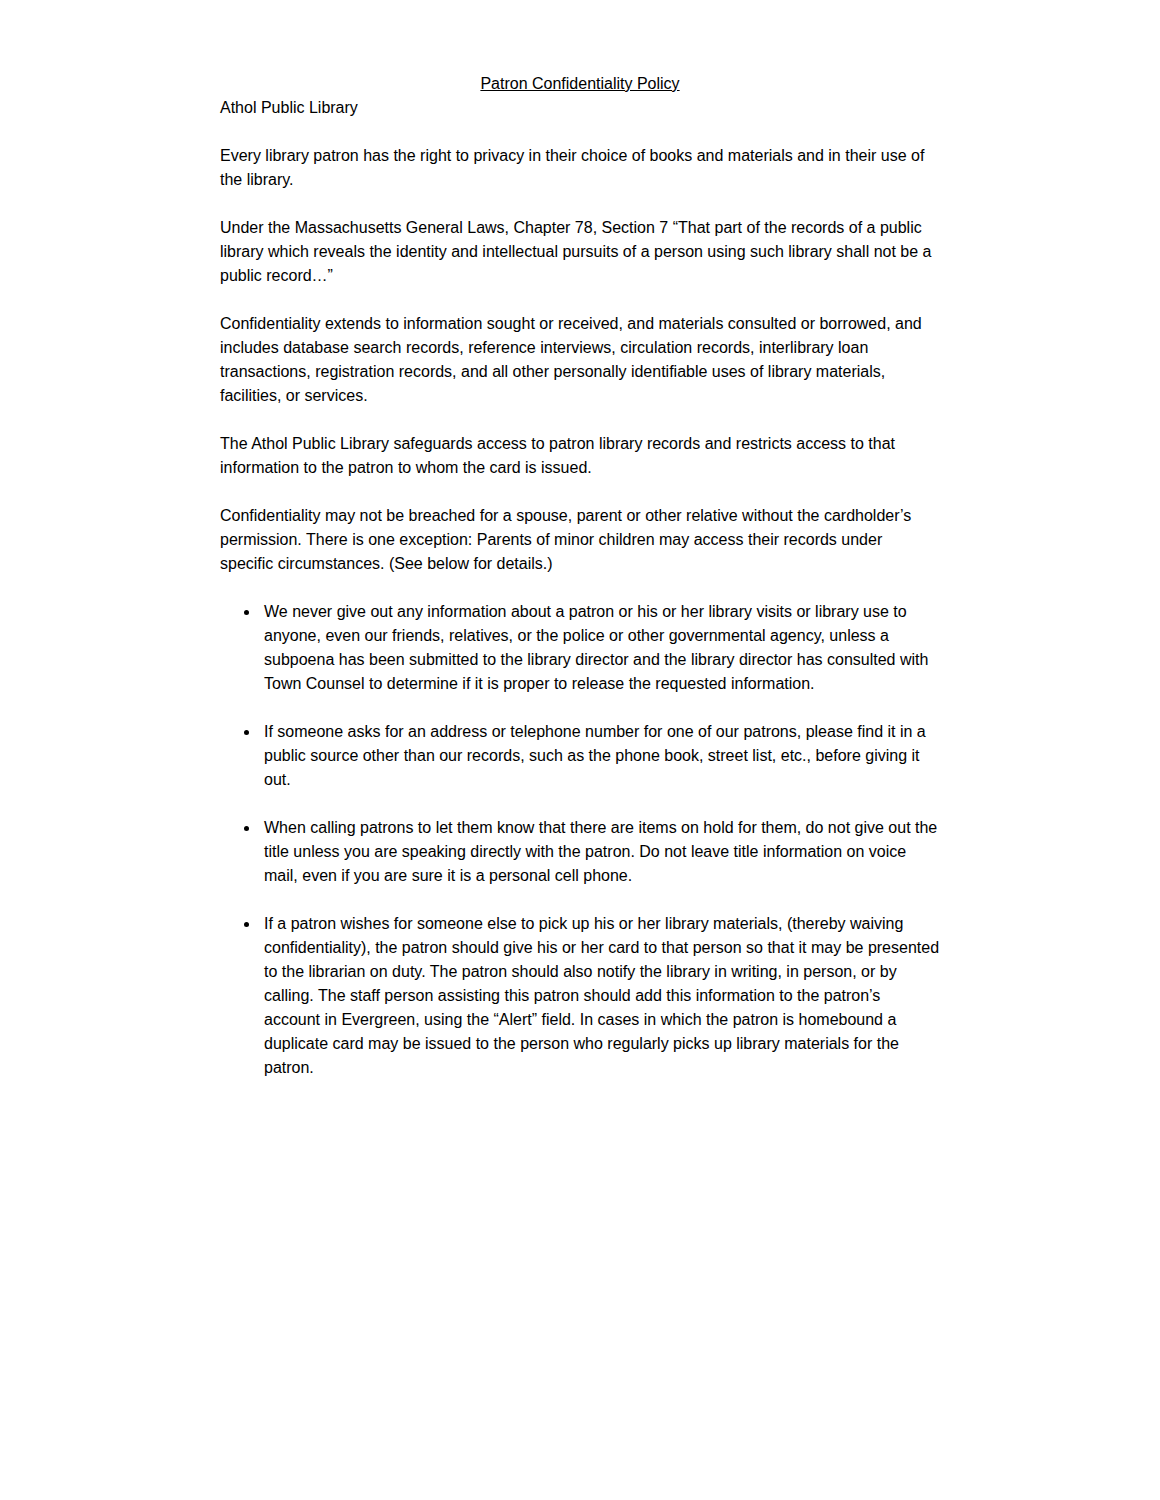Patron Confidentiality Policy
Athol Public Library
Every library patron has the right to privacy in their choice of books and materials and in their use of the library.
Under the Massachusetts General Laws, Chapter 78, Section 7 “That part of the records of a public library which reveals the identity and intellectual pursuits of a person using such library shall not be a public record…”
Confidentiality extends to information sought or received, and materials consulted or borrowed, and includes database search records, reference interviews, circulation records, interlibrary loan transactions, registration records, and all other personally identifiable uses of library materials, facilities, or services.
The Athol Public Library safeguards access to patron library records and restricts access to that information to the patron to whom the card is issued.
Confidentiality may not be breached for a spouse, parent or other relative without the cardholder’s permission. There is one exception: Parents of minor children may access their records under specific circumstances. (See below for details.)
We never give out any information about a patron or his or her library visits or library use to anyone, even our friends, relatives, or the police or other governmental agency, unless a subpoena has been submitted to the library director and the library director has consulted with Town Counsel to determine if it is proper to release the requested information.
If someone asks for an address or telephone number for one of our patrons, please find it in a public source other than our records, such as the phone book, street list, etc., before giving it out.
When calling patrons to let them know that there are items on hold for them, do not give out the title unless you are speaking directly with the patron. Do not leave title information on voice mail, even if you are sure it is a personal cell phone.
If a patron wishes for someone else to pick up his or her library materials, (thereby waiving confidentiality), the patron should give his or her card to that person so that it may be presented to the librarian on duty. The patron should also notify the library in writing, in person, or by calling. The staff person assisting this patron should add this information to the patron’s account in Evergreen, using the “Alert” field. In cases in which the patron is homebound a duplicate card may be issued to the person who regularly picks up library materials for the patron.